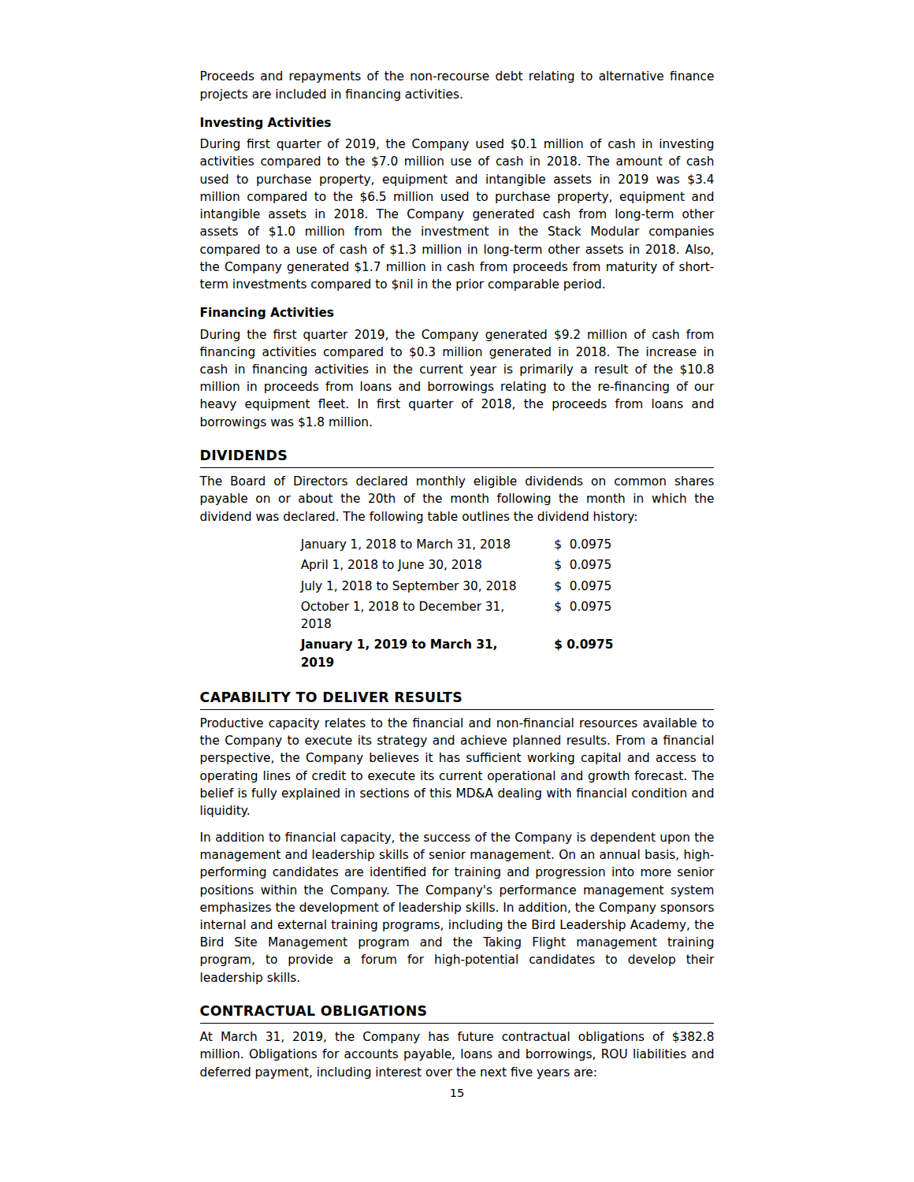Proceeds and repayments of the non-recourse debt relating to alternative finance projects are included in financing activities.
Investing Activities
During first quarter of 2019, the Company used $0.1 million of cash in investing activities compared to the $7.0 million use of cash in 2018. The amount of cash used to purchase property, equipment and intangible assets in 2019 was $3.4 million compared to the $6.5 million used to purchase property, equipment and intangible assets in 2018. The Company generated cash from long-term other assets of $1.0 million from the investment in the Stack Modular companies compared to a use of cash of $1.3 million in long-term other assets in 2018. Also, the Company generated $1.7 million in cash from proceeds from maturity of short-term investments compared to $nil in the prior comparable period.
Financing Activities
During the first quarter 2019, the Company generated $9.2 million of cash from financing activities compared to $0.3 million generated in 2018. The increase in cash in financing activities in the current year is primarily a result of the $10.8 million in proceeds from loans and borrowings relating to the re-financing of our heavy equipment fleet. In first quarter of 2018, the proceeds from loans and borrowings was $1.8 million.
DIVIDENDS
The Board of Directors declared monthly eligible dividends on common shares payable on or about the 20th of the month following the month in which the dividend was declared. The following table outlines the dividend history:
| January 1, 2018 to March 31, 2018 | $ 0.0975 |
| April 1, 2018 to June 30, 2018 | $ 0.0975 |
| July 1, 2018 to September 30, 2018 | $ 0.0975 |
| October 1, 2018 to December 31, 2018 | $ 0.0975 |
| January 1, 2019 to March 31, 2019 | $ 0.0975 |
CAPABILITY TO DELIVER RESULTS
Productive capacity relates to the financial and non-financial resources available to the Company to execute its strategy and achieve planned results. From a financial perspective, the Company believes it has sufficient working capital and access to operating lines of credit to execute its current operational and growth forecast. The belief is fully explained in sections of this MD&A dealing with financial condition and liquidity.
In addition to financial capacity, the success of the Company is dependent upon the management and leadership skills of senior management. On an annual basis, high-performing candidates are identified for training and progression into more senior positions within the Company. The Company's performance management system emphasizes the development of leadership skills. In addition, the Company sponsors internal and external training programs, including the Bird Leadership Academy, the Bird Site Management program and the Taking Flight management training program, to provide a forum for high-potential candidates to develop their leadership skills.
CONTRACTUAL OBLIGATIONS
At March 31, 2019, the Company has future contractual obligations of $382.8 million. Obligations for accounts payable, loans and borrowings, ROU liabilities and deferred payment, including interest over the next five years are:
15